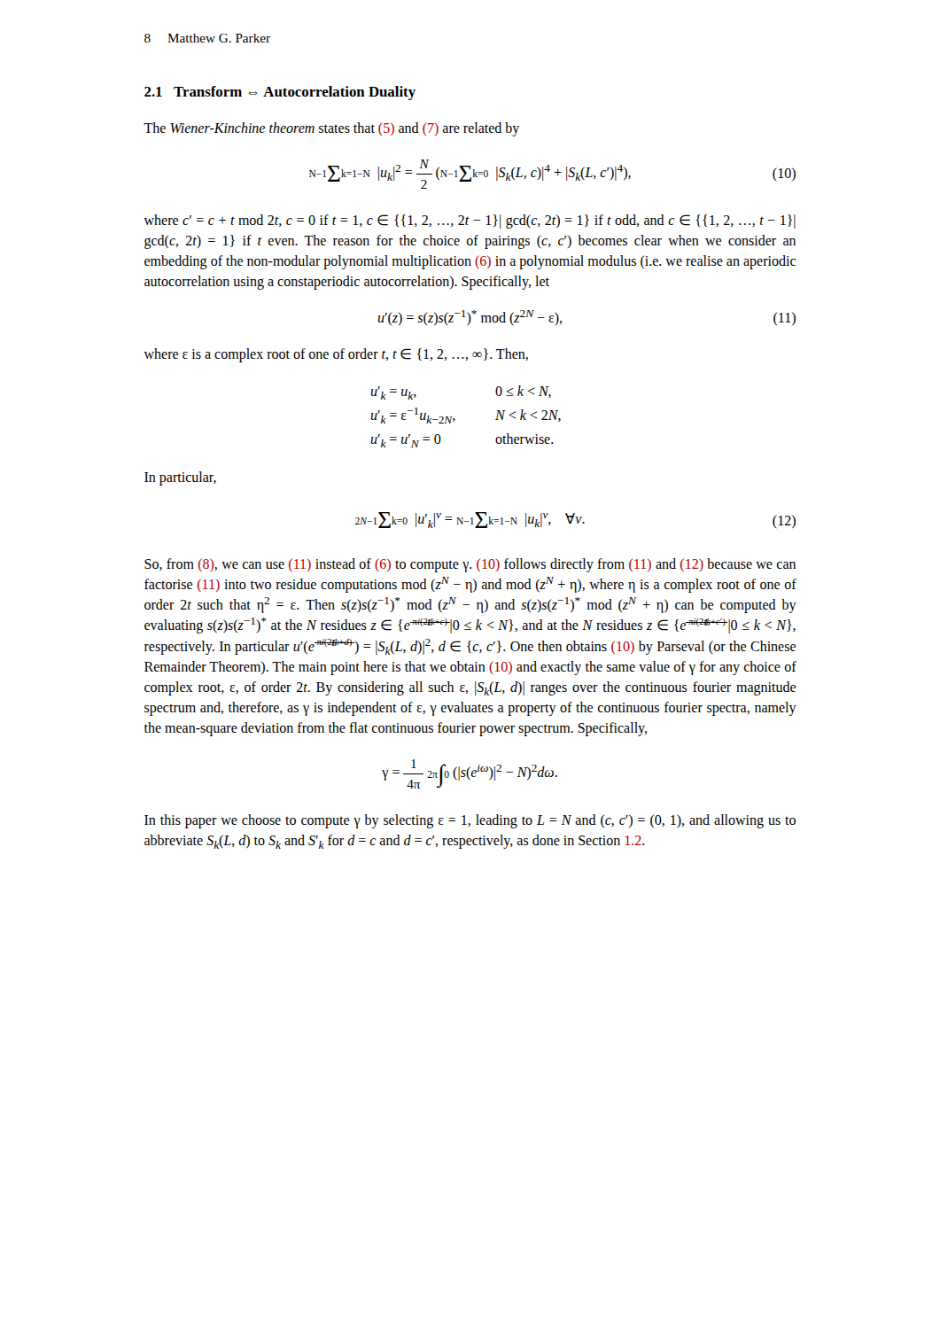8 Matthew G. Parker
2.1 Transform ⇔ Autocorrelation Duality
The Wiener-Kinchine theorem states that (5) and (7) are related by
N−1 Σk=1−N |uk|2 = N 2 (N−1 Σk=0 |Sk(L, c)|4 + |Sk(L, c′)|4), (10)
where c′ = c + t mod 2t, c = 0 if t = 1, c ∈ {{1, 2, …, 2t − 1}| gcd(c, 2t) = 1} if t odd, and c ∈ {{1, 2, …, t − 1}| gcd(c, 2t) = 1} if t even. The reason for the choice of pairings (c, c′) becomes clear when we consider an embedding of the non-modular polynomial multiplication (6) in a polynomial modulus (i.e. we realise an aperiodic autocorrelation using a constaperiodic autocorrelation). Specifically, let
u′(z) = s(z)s(z−1)* mod (z2N − ε), (11)
where ε is a complex root of one of order t, t ∈ {1, 2, …, ∞}. Then,
| u ′ k = u k , | 0 ≤ k < N , |
| u ′ k = ε −1 u k −2 N , | N < k < 2 N , |
| u ′ k = u ′ N = 0 | otherwise. |
In particular,
2N−1 Σk=0 |u′k|v = N−1 Σk=1−N |uk|v, ∀v. (12)
So, from (8), we can use (11) instead of (6) to compute γ. (10) follows directly from (11) and (12) because we can factorise (11) into two residue computations mod (zN − η) and mod (zN + η), where η is a complex root of one of order 2t such that η2 = ε. Then s(z)s(z−1)* mod (zN − η) and s(z)s(z−1)* mod (zN + η) can be computed by evaluating s(z)s(z−1)* at the N residues z ∈ {eπi(2tk+c) L|0 ≤ k < N}, and at the N residues z ∈ {eπi(2tk+c′) L|0 ≤ k < N}, respectively. In particular u′(eπi(2tk+d) L) = |Sk(L, d)|2, d ∈ {c, c′}. One then obtains (10) by Parseval (or the Chinese Remainder Theorem). The main point here is that we obtain (10) and exactly the same value of γ for any choice of complex root, ε, of order 2t. By considering all such ε, |Sk(L, d)| ranges over the continuous fourier magnitude spectrum and, therefore, as γ is independent of ε, γ evaluates a property of the continuous fourier spectra, namely the mean-square deviation from the flat continuous fourier power spectrum. Specifically,
γ = 14π 2π∫0 (|s(eiω)|2 − N)2dω.
In this paper we choose to compute γ by selecting ε = 1, leading to L = N and (c, c′) = (0, 1), and allowing us to abbreviate Sk(L, d) to Sk and S′k for d = c and d = c′, respectively, as done in Section 1.2.